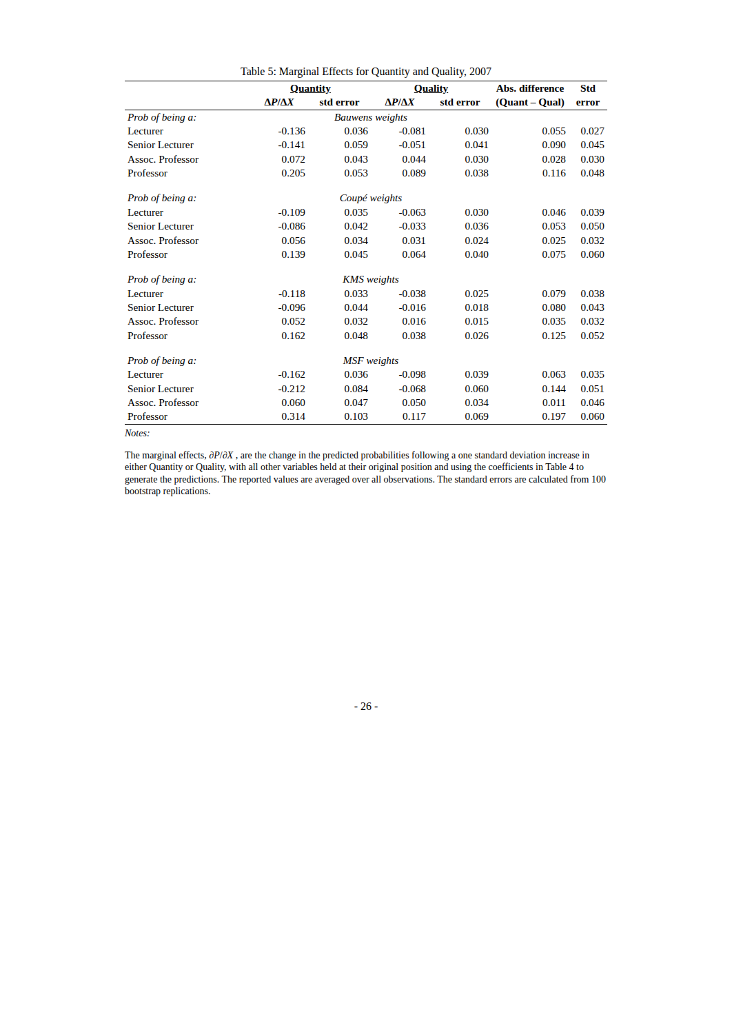Table 5: Marginal Effects for Quantity and Quality, 2007
| | Quantity | Quality | Abs. difference | Std |
| --- | --- | --- | --- | --- |
| | Δ P / Δ X | std error | Δ P / Δ X | std error | (Quant – Qual) | error |
| Prob of being a: | Bauwens weights | | |
| Lecturer | -0.136 | 0.036 | -0.081 | 0.030 | 0.055 | 0.027 |
| Senior Lecturer | -0.141 | 0.059 | -0.051 | 0.041 | 0.090 | 0.045 |
| Assoc. Professor | 0.072 | 0.043 | 0.044 | 0.030 | 0.028 | 0.030 |
| Professor | 0.205 | 0.053 | 0.089 | 0.038 | 0.116 | 0.048 |
| Prob of being a: | Coupé weights | | |
| Lecturer | -0.109 | 0.035 | -0.063 | 0.030 | 0.046 | 0.039 |
| Senior Lecturer | -0.086 | 0.042 | -0.033 | 0.036 | 0.053 | 0.050 |
| Assoc. Professor | 0.056 | 0.034 | 0.031 | 0.024 | 0.025 | 0.032 |
| Professor | 0.139 | 0.045 | 0.064 | 0.040 | 0.075 | 0.060 |
| Prob of being a: | KMS weights | | |
| Lecturer | -0.118 | 0.033 | -0.038 | 0.025 | 0.079 | 0.038 |
| Senior Lecturer | -0.096 | 0.044 | -0.016 | 0.018 | 0.080 | 0.043 |
| Assoc. Professor | 0.052 | 0.032 | 0.016 | 0.015 | 0.035 | 0.032 |
| Professor | 0.162 | 0.048 | 0.038 | 0.026 | 0.125 | 0.052 |
| Prob of being a: | MSF weights | | |
| Lecturer | -0.162 | 0.036 | -0.098 | 0.039 | 0.063 | 0.035 |
| Senior Lecturer | -0.212 | 0.084 | -0.068 | 0.060 | 0.144 | 0.051 |
| Assoc. Professor | 0.060 | 0.047 | 0.050 | 0.034 | 0.011 | 0.046 |
| Professor | 0.314 | 0.103 | 0.117 | 0.069 | 0.197 | 0.060 |
Notes:
The marginal effects, ∂P/∂X , are the change in the predicted probabilities following a one standard deviation increase in either Quantity or Quality, with all other variables held at their original position and using the coefficients in Table 4 to generate the predictions. The reported values are averaged over all observations. The standard errors are calculated from 100 bootstrap replications.
- 26 -